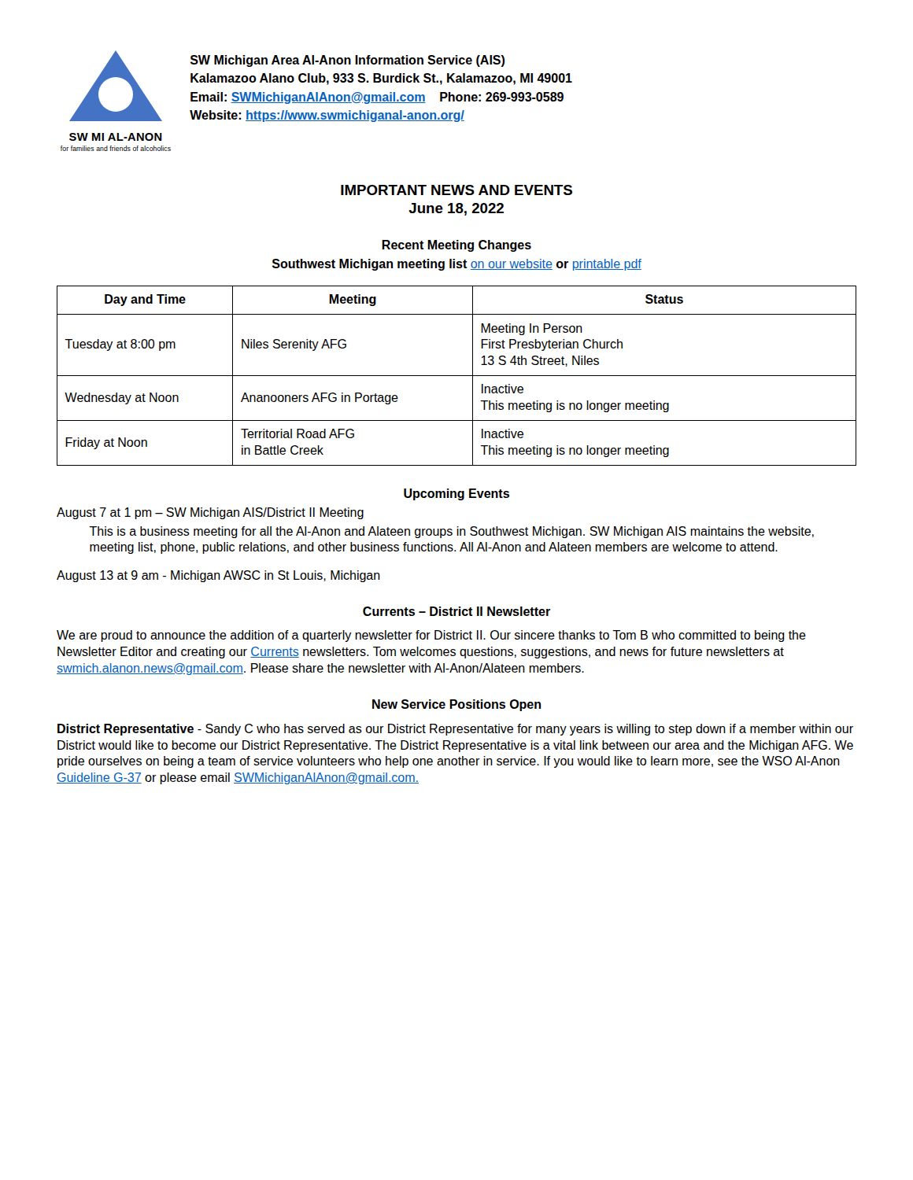SW MI AL-ANON
for families and friends of alcoholics
SW Michigan Area Al-Anon Information Service (AIS)
Kalamazoo Alano Club, 933 S. Burdick St., Kalamazoo, MI 49001
Email: SWMichiganAlAnon@gmail.com Phone: 269-993-0589
Website: https://www.swmichiganal-anon.org/
IMPORTANT NEWS AND EVENTS June 18, 2022
Recent Meeting Changes
Southwest Michigan meeting list on our website or printable pdf
| Day and Time | Meeting | Status |
| --- | --- | --- |
| Tuesday at 8:00 pm | Niles Serenity AFG | Meeting In Person First Presbyterian Church 13 S 4th Street, Niles |
| Wednesday at Noon | Ananooners AFG in Portage | Inactive This meeting is no longer meeting |
| Friday at Noon | Territorial Road AFG in Battle Creek | Inactive This meeting is no longer meeting |
Upcoming Events
August 7 at 1 pm – SW Michigan AIS/District II Meeting
This is a business meeting for all the Al-Anon and Alateen groups in Southwest Michigan. SW Michigan AIS maintains the website, meeting list, phone, public relations, and other business functions. All Al-Anon and Alateen members are welcome to attend.
August 13 at 9 am - Michigan AWSC in St Louis, Michigan
Currents – District II Newsletter
We are proud to announce the addition of a quarterly newsletter for District II. Our sincere thanks to Tom B who committed to being the Newsletter Editor and creating our Currents newsletters. Tom welcomes questions, suggestions, and news for future newsletters at swmich.alanon.news@gmail.com. Please share the newsletter with Al-Anon/Alateen members.
New Service Positions Open
District Representative - Sandy C who has served as our District Representative for many years is willing to step down if a member within our District would like to become our District Representative. The District Representative is a vital link between our area and the Michigan AFG. We pride ourselves on being a team of service volunteers who help one another in service. If you would like to learn more, see the WSO Al-Anon Guideline G-37 or please email SWMichiganAlAnon@gmail.com.